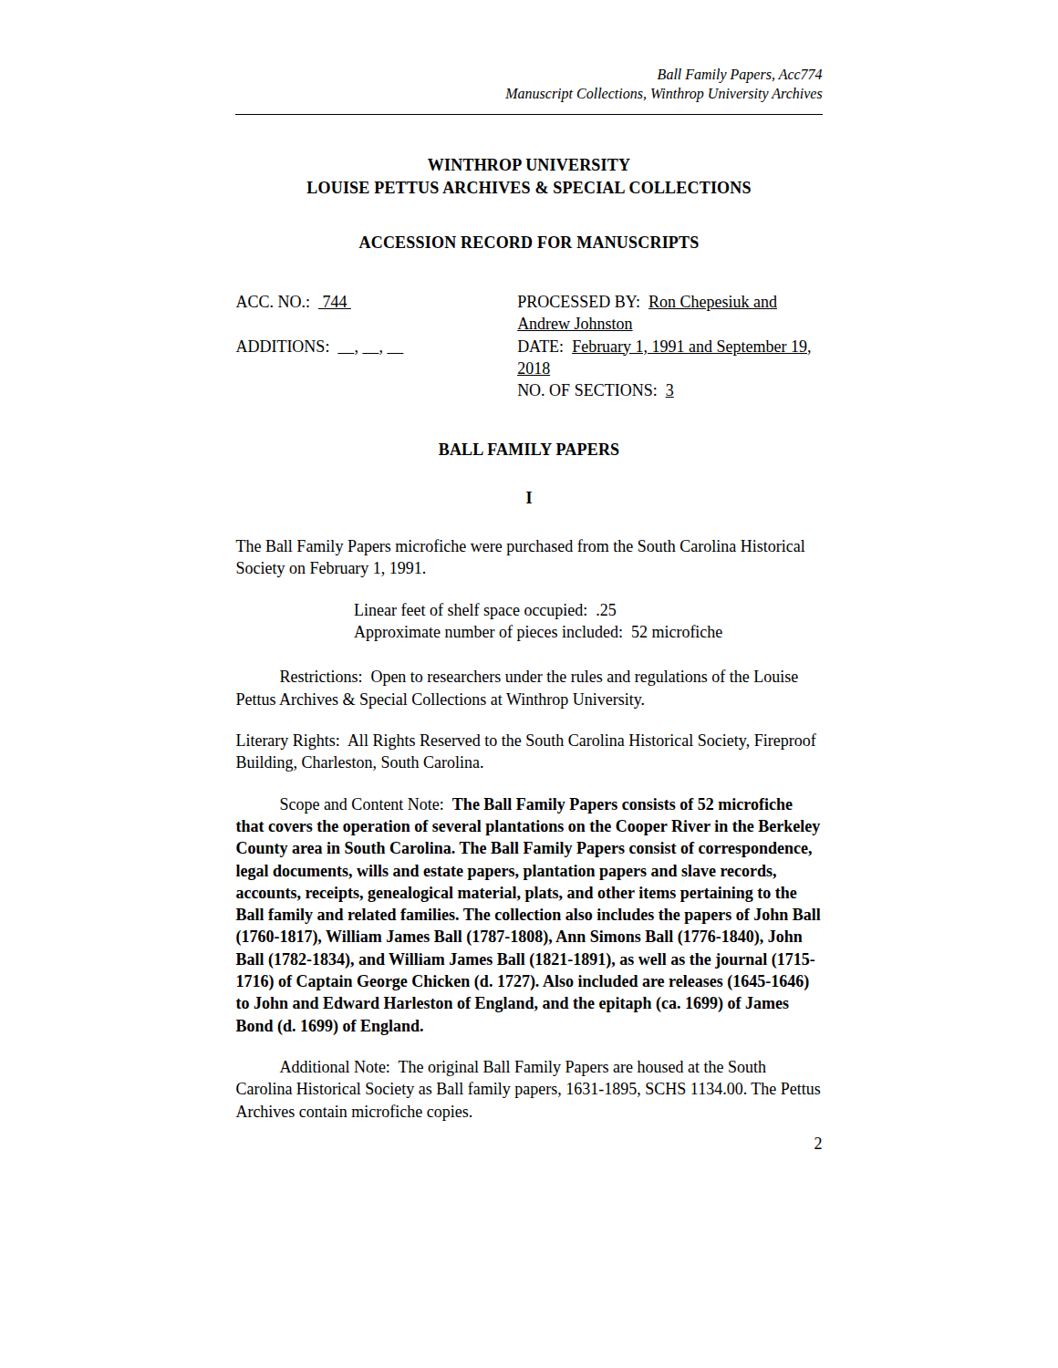Ball Family Papers, Acc774
Manuscript Collections, Winthrop University Archives
Winthrop University
Louise Pettus Archives & Special Collections
Accession Record for Manuscripts
| ACC. NO.: 744 | PROCESSED BY: Ron Chepesiuk and Andrew Johnston |
| ADDITIONS: , , | DATE: February 1, 1991 and September 19, 2018 |
| | NO. OF SECTIONS: 3 |
Ball Family Papers
I
The Ball Family Papers microfiche were purchased from the South Carolina Historical Society on February 1, 1991.
Linear feet of shelf space occupied: .25
Approximate number of pieces included: 52 microfiche
Restrictions: Open to researchers under the rules and regulations of the Louise Pettus Archives & Special Collections at Winthrop University.
Literary Rights: All Rights Reserved to the South Carolina Historical Society, Fireproof Building, Charleston, South Carolina.
Scope and Content Note: The Ball Family Papers consists of 52 microfiche that covers the operation of several plantations on the Cooper River in the Berkeley County area in South Carolina. The Ball Family Papers consist of correspondence, legal documents, wills and estate papers, plantation papers and slave records, accounts, receipts, genealogical material, plats, and other items pertaining to the Ball family and related families. The collection also includes the papers of John Ball (1760-1817), William James Ball (1787-1808), Ann Simons Ball (1776-1840), John Ball (1782-1834), and William James Ball (1821-1891), as well as the journal (1715-1716) of Captain George Chicken (d. 1727). Also included are releases (1645-1646) to John and Edward Harleston of England, and the epitaph (ca. 1699) of James Bond (d. 1699) of England.
Additional Note: The original Ball Family Papers are housed at the South Carolina Historical Society as Ball family papers, 1631-1895, SCHS 1134.00. The Pettus Archives contain microfiche copies.
2